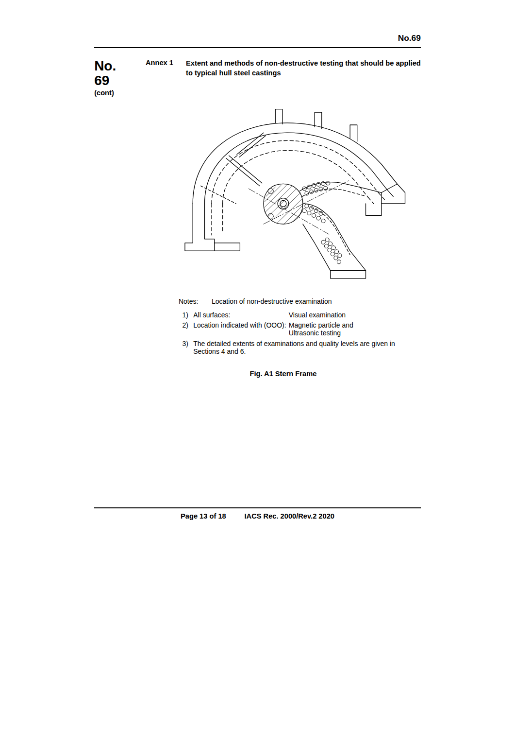No.69
No. 69 (cont)
Annex 1
Extent and methods of non-destructive testing that should be applied to typical hull steel castings
Notes: Location of non-destructive examination
1) All surfaces: Visual examination
2) Location indicated with (OOO): Magnetic particle and
Ultrasonic testing
3) The detailed extents of examinations and quality levels are given in Sections 4 and 6.
Fig. A1 Stern Frame
Page 13 of 18 IACS Rec. 2000/Rev.2 2020